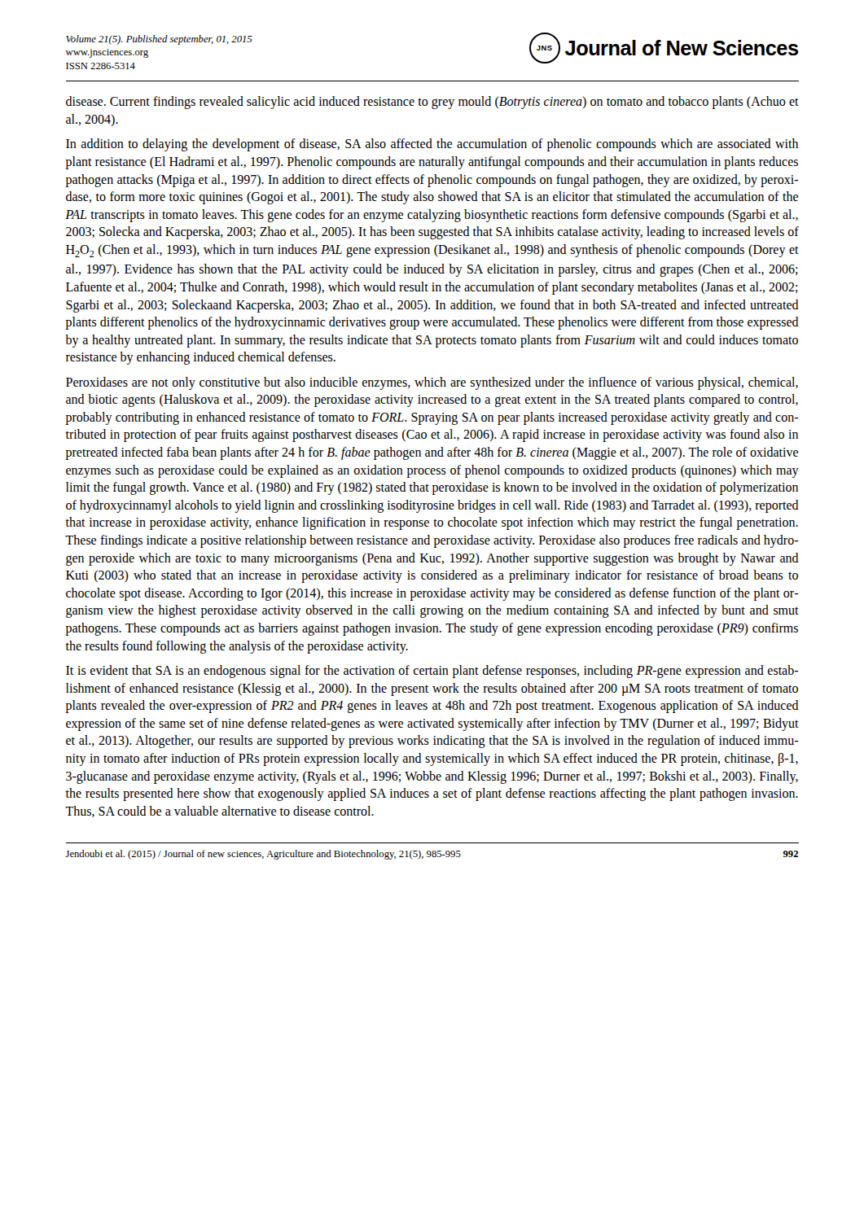Volume 21(5). Published september, 01, 2015
www.jnsciences.org
ISSN 2286-5314
JNS Journal of New Sciences
disease. Current findings revealed salicylic acid induced resistance to grey mould (Botrytis cinerea) on tomato and tobacco plants (Achuo et al., 2004).
In addition to delaying the development of disease, SA also affected the accumulation of phenolic compounds which are associated with plant resistance (El Hadrami et al., 1997). Phenolic compounds are naturally antifungal compounds and their accumulation in plants reduces pathogen attacks (Mpiga et al., 1997). In addition to direct effects of phenolic compounds on fungal pathogen, they are oxidized, by peroxidase, to form more toxic quinines (Gogoi et al., 2001). The study also showed that SA is an elicitor that stimulated the accumulation of the PAL transcripts in tomato leaves. This gene codes for an enzyme catalyzing biosynthetic reactions form defensive compounds (Sgarbi et al., 2003; Solecka and Kacperska, 2003; Zhao et al., 2005). It has been suggested that SA inhibits catalase activity, leading to increased levels of H2O2 (Chen et al., 1993), which in turn induces PAL gene expression (Desikanet al., 1998) and synthesis of phenolic compounds (Dorey et al., 1997). Evidence has shown that the PAL activity could be induced by SA elicitation in parsley, citrus and grapes (Chen et al., 2006; Lafuente et al., 2004; Thulke and Conrath, 1998), which would result in the accumulation of plant secondary metabolites (Janas et al., 2002; Sgarbi et al., 2003; Soleckaand Kacperska, 2003; Zhao et al., 2005). In addition, we found that in both SA-treated and infected untreated plants different phenolics of the hydroxycinnamic derivatives group were accumulated. These phenolics were different from those expressed by a healthy untreated plant. In summary, the results indicate that SA protects tomato plants from Fusarium wilt and could induces tomato resistance by enhancing induced chemical defenses.
Peroxidases are not only constitutive but also inducible enzymes, which are synthesized under the influence of various physical, chemical, and biotic agents (Haluskova et al., 2009). the peroxidase activity increased to a great extent in the SA treated plants compared to control, probably contributing in enhanced resistance of tomato to FORL. Spraying SA on pear plants increased peroxidase activity greatly and contributed in protection of pear fruits against postharvest diseases (Cao et al., 2006). A rapid increase in peroxidase activity was found also in pretreated infected faba bean plants after 24 h for B. fabae pathogen and after 48h for B. cinerea (Maggie et al., 2007). The role of oxidative enzymes such as peroxidase could be explained as an oxidation process of phenol compounds to oxidized products (quinones) which may limit the fungal growth. Vance et al. (1980) and Fry (1982) stated that peroxidase is known to be involved in the oxidation of polymerization of hydroxycinnamyl alcohols to yield lignin and crosslinking isodityrosine bridges in cell wall. Ride (1983) and Tarradet al. (1993), reported that increase in peroxidase activity, enhance lignification in response to chocolate spot infection which may restrict the fungal penetration. These findings indicate a positive relationship between resistance and peroxidase activity. Peroxidase also produces free radicals and hydrogen peroxide which are toxic to many microorganisms (Pena and Kuc, 1992). Another supportive suggestion was brought by Nawar and Kuti (2003) who stated that an increase in peroxidase activity is considered as a preliminary indicator for resistance of broad beans to chocolate spot disease. According to Igor (2014), this increase in peroxidase activity may be considered as defense function of the plant organism view the highest peroxidase activity observed in the calli growing on the medium containing SA and infected by bunt and smut pathogens. These compounds act as barriers against pathogen invasion. The study of gene expression encoding peroxidase (PR9) confirms the results found following the analysis of the peroxidase activity.
It is evident that SA is an endogenous signal for the activation of certain plant defense responses, including PR-gene expression and establishment of enhanced resistance (Klessig et al., 2000). In the present work the results obtained after 200 µM SA roots treatment of tomato plants revealed the over-expression of PR2 and PR4 genes in leaves at 48h and 72h post treatment. Exogenous application of SA induced expression of the same set of nine defense related-genes as were activated systemically after infection by TMV (Durner et al., 1997; Bidyut et al., 2013). Altogether, our results are supported by previous works indicating that the SA is involved in the regulation of induced immunity in tomato after induction of PRs protein expression locally and systemically in which SA effect induced the PR protein, chitinase, β-1, 3-glucanase and peroxidase enzyme activity, (Ryals et al., 1996; Wobbe and Klessig 1996; Durner et al., 1997; Bokshi et al., 2003). Finally, the results presented here show that exogenously applied SA induces a set of plant defense reactions affecting the plant pathogen invasion. Thus, SA could be a valuable alternative to disease control.
Jendoubi et al. (2015) / Journal of new sciences, Agriculture and Biotechnology, 21(5), 985-995
992